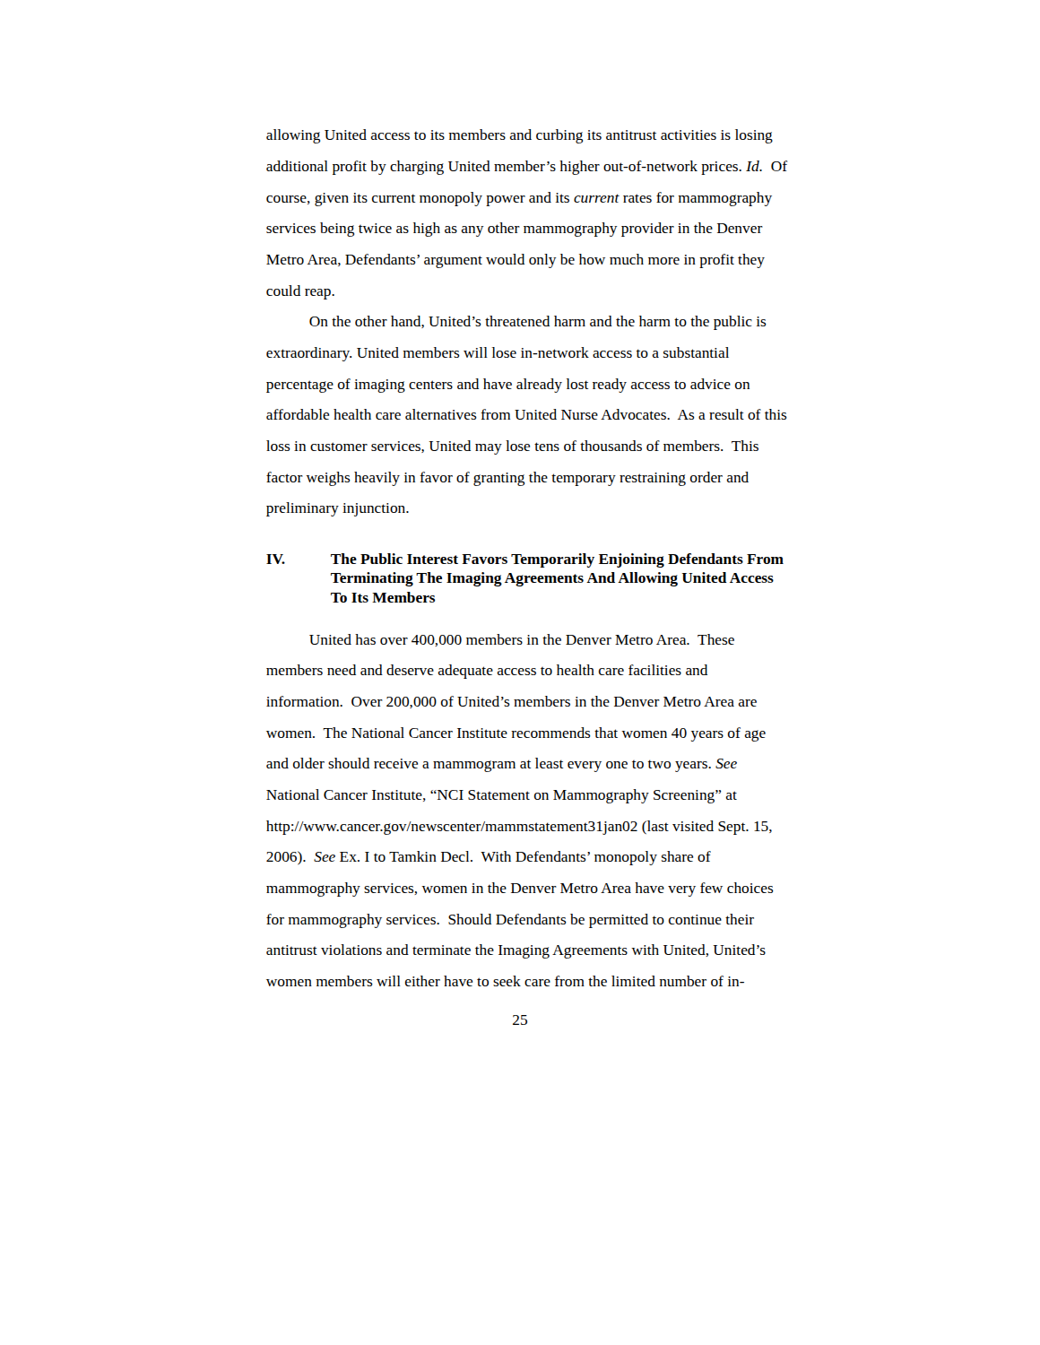allowing United access to its members and curbing its antitrust activities is losing additional profit by charging United member’s higher out-of-network prices. Id. Of course, given its current monopoly power and its current rates for mammography services being twice as high as any other mammography provider in the Denver Metro Area, Defendants’ argument would only be how much more in profit they could reap.
On the other hand, United’s threatened harm and the harm to the public is extraordinary. United members will lose in-network access to a substantial percentage of imaging centers and have already lost ready access to advice on affordable health care alternatives from United Nurse Advocates. As a result of this loss in customer services, United may lose tens of thousands of members. This factor weighs heavily in favor of granting the temporary restraining order and preliminary injunction.
IV.
The Public Interest Favors Temporarily Enjoining Defendants From Terminating The Imaging Agreements And Allowing United Access To Its Members
United has over 400,000 members in the Denver Metro Area. These members need and deserve adequate access to health care facilities and information. Over 200,000 of United’s members in the Denver Metro Area are women. The National Cancer Institute recommends that women 40 years of age and older should receive a mammogram at least every one to two years. See National Cancer Institute, “NCI Statement on Mammography Screening” at http://www.cancer.gov/newscenter/mammstatement31jan02 (last visited Sept. 15, 2006). See Ex. I to Tamkin Decl. With Defendants’ monopoly share of mammography services, women in the Denver Metro Area have very few choices for mammography services. Should Defendants be permitted to continue their antitrust violations and terminate the Imaging Agreements with United, United’s women members will either have to seek care from the limited number of in-
25